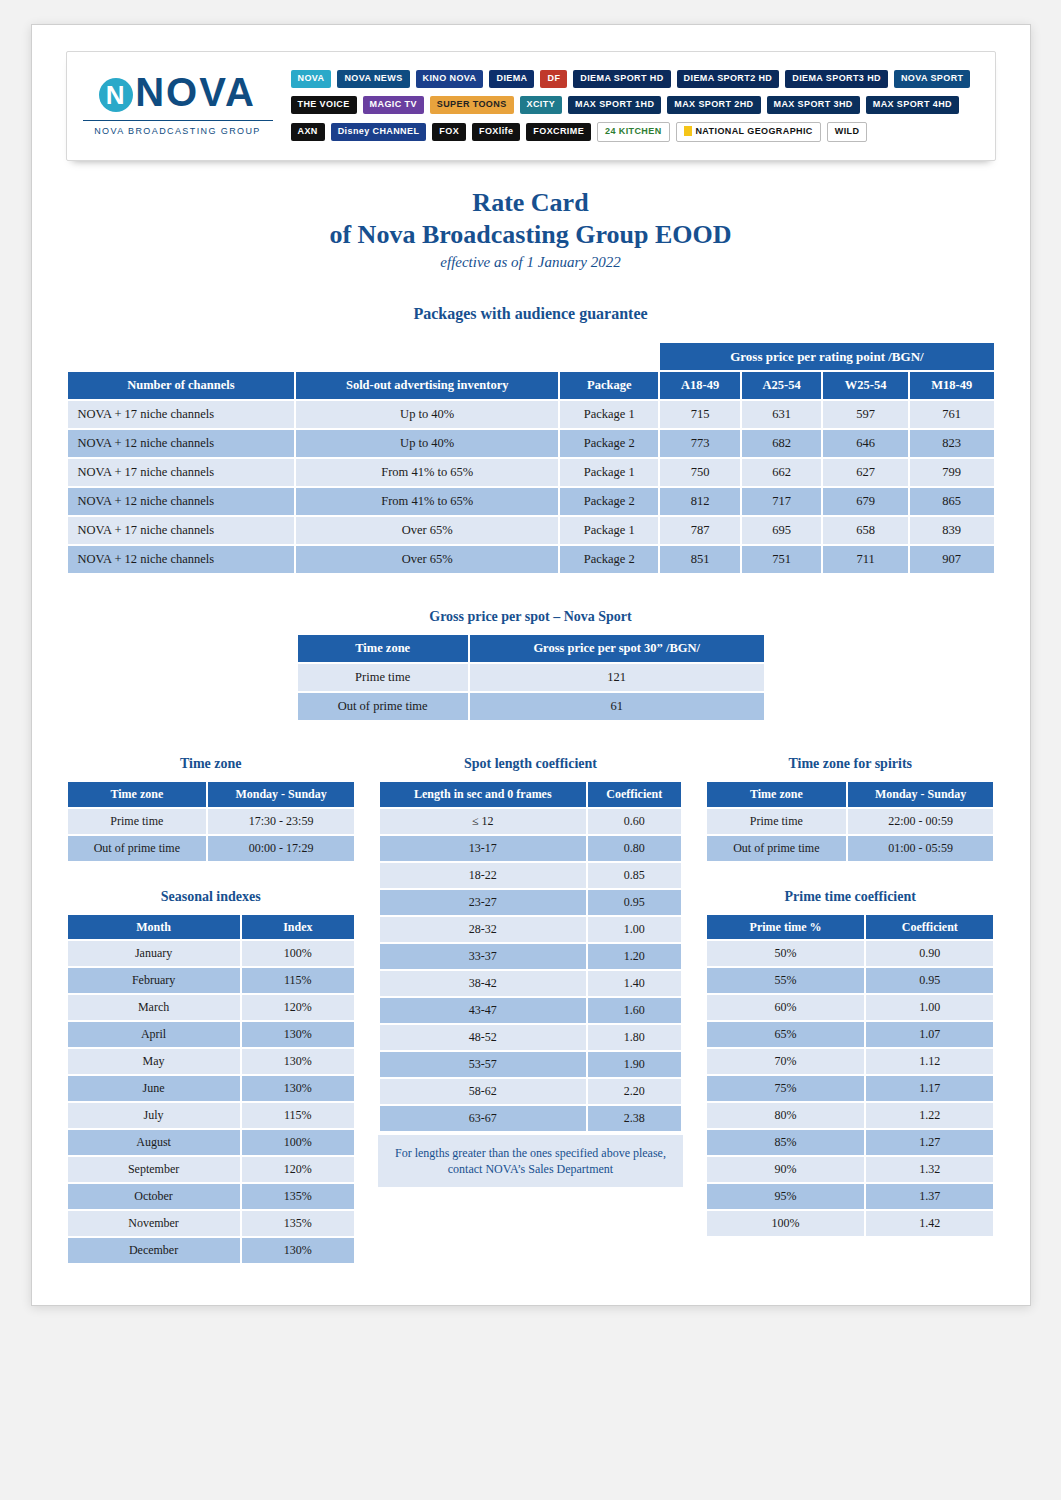NNOVA
NOVA BROADCASTING GROUP
NOVA NOVA NEWS KINO NOVA DIEMA DF DIEMA SPORT HD DIEMA SPORT2 HD DIEMA SPORT3 HD NOVA SPORT
THE VOICE MAGIC TV SUPER TOONS XCITY MAX SPORT 1HD MAX SPORT 2HD MAX SPORT 3HD MAX SPORT 4HD
AXN Disney CHANNEL FOX FOXlife FOXCRIME 24 KITCHEN NATIONAL GEOGRAPHIC WILD
Rate Card
of Nova Broadcasting Group EOOD
effective as of 1 January 2022
Packages with audience guarantee
| | Gross price per rating point /BGN/ |
| --- | --- |
| Number of channels | Sold-out advertising inventory | Package | A18-49 | A25-54 | W25-54 | M18-49 |
| NOVA + 17 niche channels | Up to 40% | Package 1 | 715 | 631 | 597 | 761 |
| NOVA + 12 niche channels | Up to 40% | Package 2 | 773 | 682 | 646 | 823 |
| NOVA + 17 niche channels | From 41% to 65% | Package 1 | 750 | 662 | 627 | 799 |
| NOVA + 12 niche channels | From 41% to 65% | Package 2 | 812 | 717 | 679 | 865 |
| NOVA + 17 niche channels | Over 65% | Package 1 | 787 | 695 | 658 | 839 |
| NOVA + 12 niche channels | Over 65% | Package 2 | 851 | 751 | 711 | 907 |
Gross price per spot – Nova Sport
| Time zone | Gross price per spot 30” /BGN/ |
| --- | --- |
| Prime time | 121 |
| Out of prime time | 61 |
Time zone
| Time zone | Monday - Sunday |
| --- | --- |
| Prime time | 17:30 - 23:59 |
| Out of prime time | 00:00 - 17:29 |
Seasonal indexes
| Month | Index |
| --- | --- |
| January | 100% |
| February | 115% |
| March | 120% |
| April | 130% |
| May | 130% |
| June | 130% |
| July | 115% |
| August | 100% |
| September | 120% |
| October | 135% |
| November | 135% |
| December | 130% |
Spot length coefficient
| Length in sec and 0 frames | Coefficient |
| --- | --- |
| ≤ 12 | 0.60 |
| 13-17 | 0.80 |
| 18-22 | 0.85 |
| 23-27 | 0.95 |
| 28-32 | 1.00 |
| 33-37 | 1.20 |
| 38-42 | 1.40 |
| 43-47 | 1.60 |
| 48-52 | 1.80 |
| 53-57 | 1.90 |
| 58-62 | 2.20 |
| 63-67 | 2.38 |
For lengths greater than the ones specified above please, contact NOVA’s Sales Department
Time zone for spirits
| Time zone | Monday - Sunday |
| --- | --- |
| Prime time | 22:00 - 00:59 |
| Out of prime time | 01:00 - 05:59 |
Prime time coefficient
| Prime time % | Coefficient |
| --- | --- |
| 50% | 0.90 |
| 55% | 0.95 |
| 60% | 1.00 |
| 65% | 1.07 |
| 70% | 1.12 |
| 75% | 1.17 |
| 80% | 1.22 |
| 85% | 1.27 |
| 90% | 1.32 |
| 95% | 1.37 |
| 100% | 1.42 |